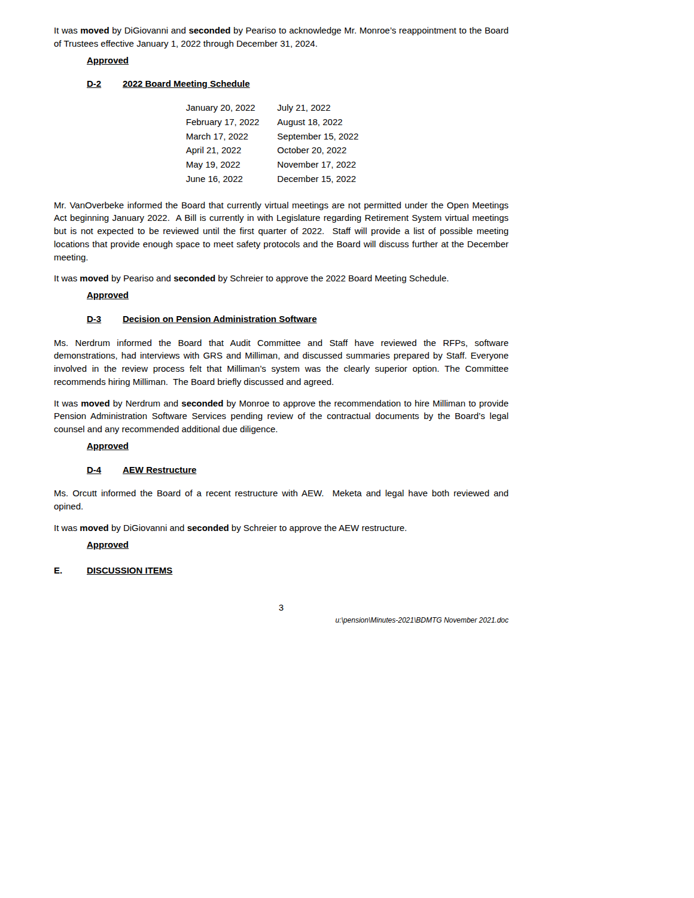It was moved by DiGiovanni and seconded by Peariso to acknowledge Mr. Monroe’s reappointment to the Board of Trustees effective January 1, 2022 through December 31, 2024.
Approved
D-22022 Board Meeting Schedule
| January 20, 2022 | July 21, 2022 |
| February 17, 2022 | August 18, 2022 |
| March 17, 2022 | September 15, 2022 |
| April 21, 2022 | October 20, 2022 |
| May 19, 2022 | November 17, 2022 |
| June 16, 2022 | December 15, 2022 |
Mr. VanOverbeke informed the Board that currently virtual meetings are not permitted under the Open Meetings Act beginning January 2022. A Bill is currently in with Legislature regarding Retirement System virtual meetings but is not expected to be reviewed until the first quarter of 2022. Staff will provide a list of possible meeting locations that provide enough space to meet safety protocols and the Board will discuss further at the December meeting.
It was moved by Peariso and seconded by Schreier to approve the 2022 Board Meeting Schedule.
Approved
D-3 Decision on Pension Administration Software
Ms. Nerdrum informed the Board that Audit Committee and Staff have reviewed the RFPs, software demonstrations, had interviews with GRS and Milliman, and discussed summaries prepared by Staff. Everyone involved in the review process felt that Milliman’s system was the clearly superior option. The Committee recommends hiring Milliman. The Board briefly discussed and agreed.
It was moved by Nerdrum and seconded by Monroe to approve the recommendation to hire Milliman to provide Pension Administration Software Services pending review of the contractual documents by the Board’s legal counsel and any recommended additional due diligence.
Approved
D-4 AEW Restructure
Ms. Orcutt informed the Board of a recent restructure with AEW. Meketa and legal have both reviewed and opined.
It was moved by DiGiovanni and seconded by Schreier to approve the AEW restructure.
Approved
E. DISCUSSION ITEMS
3
u:\pension\Minutes-2021\BDMTG November 2021.doc